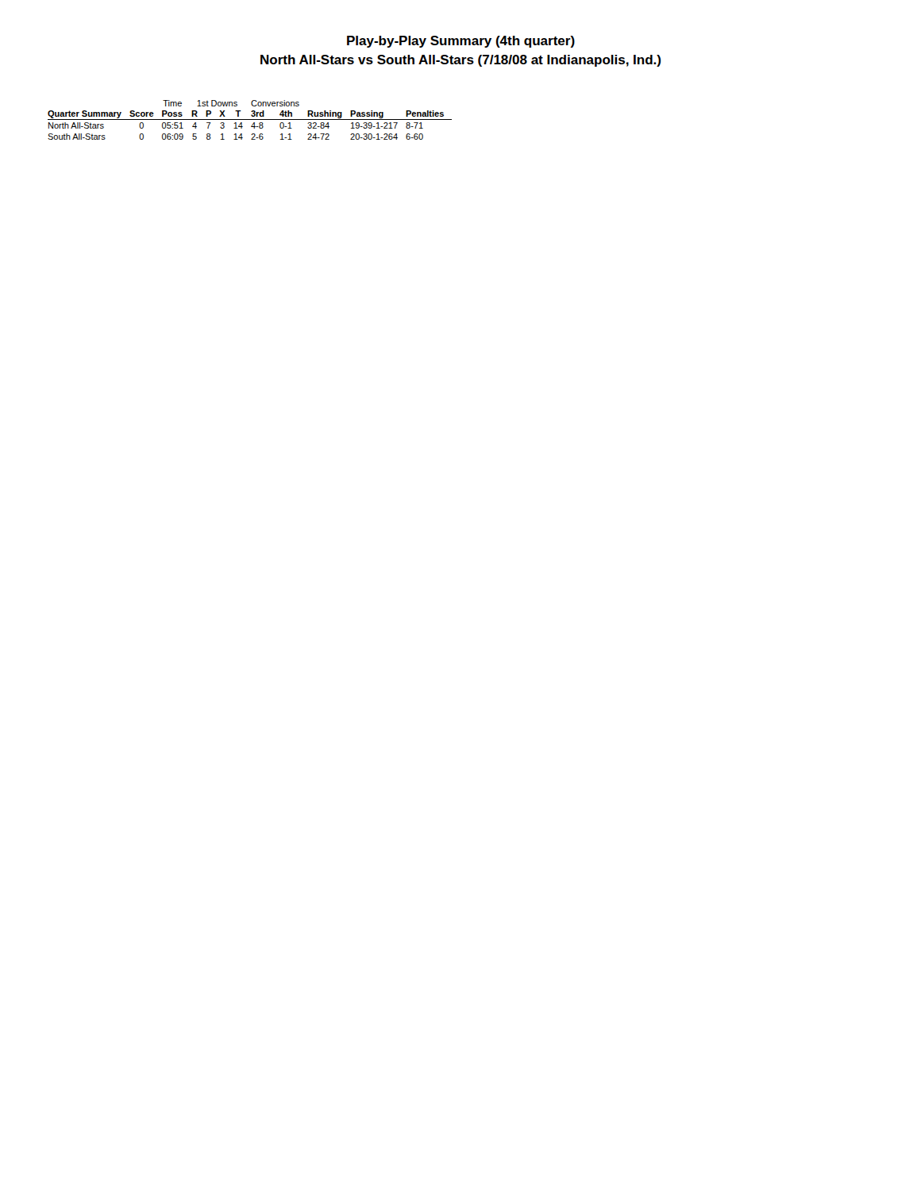Play-by-Play Summary (4th quarter)
North All-Stars vs South All-Stars (7/18/08 at Indianapolis, Ind.)
| | | Time | 1st Downs | Conversions | | | |
| --- | --- | --- | --- | --- | --- | --- | --- |
| Quarter Summary | Score | Poss | R | P | X | T | 3rd | 4th | Rushing | Passing | Penalties |
| North All-Stars | 0 | 05:51 | 4 | 7 | 3 | 14 | 4-8 | 0-1 | 32-84 | 19-39-1-217 | 8-71 |
| South All-Stars | 0 | 06:09 | 5 | 8 | 1 | 14 | 2-6 | 1-1 | 24-72 | 20-30-1-264 | 6-60 |